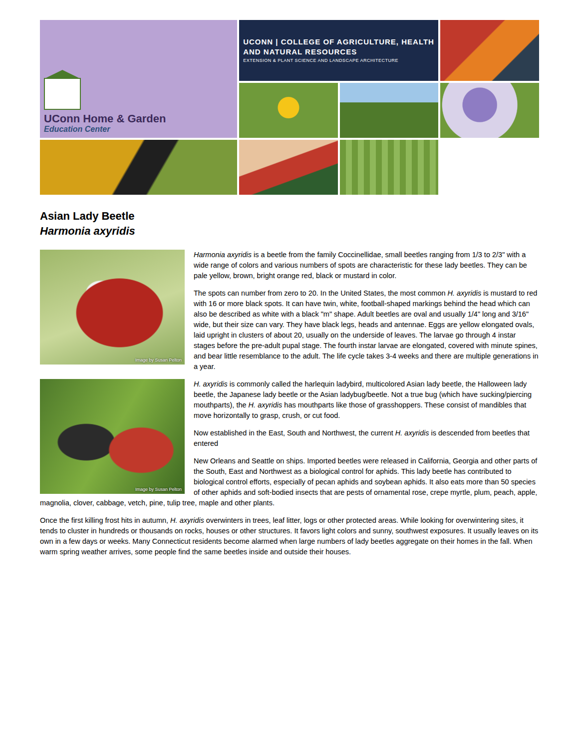UConn Home & Garden
Education Center
UCONN | COLLEGE OF AGRICULTURE, HEALTH AND NATURAL RESOURCES
EXTENSION & PLANT SCIENCE AND LANDSCAPE ARCHITECTURE
Asian Lady Beetle
Harmonia axyridis
Image by Susan Pelton
Harmonia axyridis is a beetle from the family Coccinellidae, small beetles ranging from 1/3 to 2/3" with a wide range of colors and various numbers of spots are characteristic for these lady beetles. They can be pale yellow, brown, bright orange red, black or mustard in color.
The spots can number from zero to 20. In the United States, the most common H. axyridis is mustard to red with 16 or more black spots. It can have twin, white, football-shaped markings behind the head which can also be described as white with a black "m" shape. Adult beetles are oval and usually 1/4" long and 3/16" wide, but their size can vary. They have black legs, heads and antennae. Eggs are yellow elongated ovals, laid upright in clusters of about 20, usually on the underside of leaves. The larvae go through 4 instar stages before the pre-adult pupal stage. The fourth instar larvae are elongated, covered with minute spines, and bear little resemblance to the adult. The life cycle takes 3-4 weeks and there are multiple generations in a year.
Image by Susan Pelton
H. axyridis is commonly called the harlequin ladybird, multicolored Asian lady beetle, the Halloween lady beetle, the Japanese lady beetle or the Asian ladybug/beetle. Not a true bug (which have sucking/piercing mouthparts), the H. axyridis has mouthparts like those of grasshoppers. These consist of mandibles that move horizontally to grasp, crush, or cut food.
Now established in the East, South and Northwest, the current H. axyridis is descended from beetles that entered
New Orleans and Seattle on ships. Imported beetles were released in California, Georgia and other parts of the South, East and Northwest as a biological control for aphids. This lady beetle has contributed to biological control efforts, especially of pecan aphids and soybean aphids. It also eats more than 50 species of other aphids and soft-bodied insects that are pests of ornamental rose, crepe myrtle, plum, peach, apple, magnolia, clover, cabbage, vetch, pine, tulip tree, maple and other plants.
Once the first killing frost hits in autumn, H. axyridis overwinters in trees, leaf litter, logs or other protected areas. While looking for overwintering sites, it tends to cluster in hundreds or thousands on rocks, houses or other structures. It favors light colors and sunny, southwest exposures. It usually leaves on its own in a few days or weeks. Many Connecticut residents become alarmed when large numbers of lady beetles aggregate on their homes in the fall. When warm spring weather arrives, some people find the same beetles inside and outside their houses.